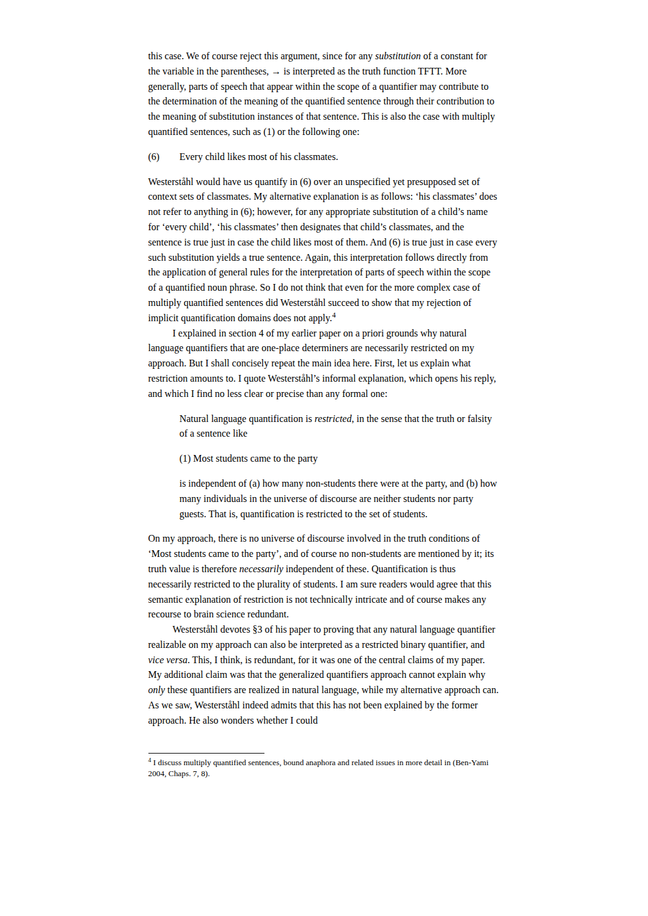this case. We of course reject this argument, since for any substitution of a constant for the variable in the parentheses, → is interpreted as the truth function TFTT. More generally, parts of speech that appear within the scope of a quantifier may contribute to the determination of the meaning of the quantified sentence through their contribution to the meaning of substitution instances of that sentence. This is also the case with multiply quantified sentences, such as (1) or the following one:
(6) Every child likes most of his classmates.
Westerståhl would have us quantify in (6) over an unspecified yet presupposed set of context sets of classmates. My alternative explanation is as follows: ‘his classmates’ does not refer to anything in (6); however, for any appropriate substitution of a child’s name for ‘every child’, ‘his classmates’ then designates that child’s classmates, and the sentence is true just in case the child likes most of them. And (6) is true just in case every such substitution yields a true sentence. Again, this interpretation follows directly from the application of general rules for the interpretation of parts of speech within the scope of a quantified noun phrase. So I do not think that even for the more complex case of multiply quantified sentences did Westerståhl succeed to show that my rejection of implicit quantification domains does not apply.4
I explained in section 4 of my earlier paper on a priori grounds why natural language quantifiers that are one-place determiners are necessarily restricted on my approach. But I shall concisely repeat the main idea here. First, let us explain what restriction amounts to. I quote Westerståhl’s informal explanation, which opens his reply, and which I find no less clear or precise than any formal one:
Natural language quantification is restricted, in the sense that the truth or falsity of a sentence like
(1) Most students came to the party
is independent of (a) how many non-students there were at the party, and (b) how many individuals in the universe of discourse are neither students nor party guests. That is, quantification is restricted to the set of students.
On my approach, there is no universe of discourse involved in the truth conditions of ‘Most students came to the party’, and of course no non-students are mentioned by it; its truth value is therefore necessarily independent of these. Quantification is thus necessarily restricted to the plurality of students. I am sure readers would agree that this semantic explanation of restriction is not technically intricate and of course makes any recourse to brain science redundant.
Westerståhl devotes §3 of his paper to proving that any natural language quantifier realizable on my approach can also be interpreted as a restricted binary quantifier, and vice versa. This, I think, is redundant, for it was one of the central claims of my paper. My additional claim was that the generalized quantifiers approach cannot explain why only these quantifiers are realized in natural language, while my alternative approach can. As we saw, Westerståhl indeed admits that this has not been explained by the former approach. He also wonders whether I could
4 I discuss multiply quantified sentences, bound anaphora and related issues in more detail in (Ben-Yami 2004, Chaps. 7, 8).